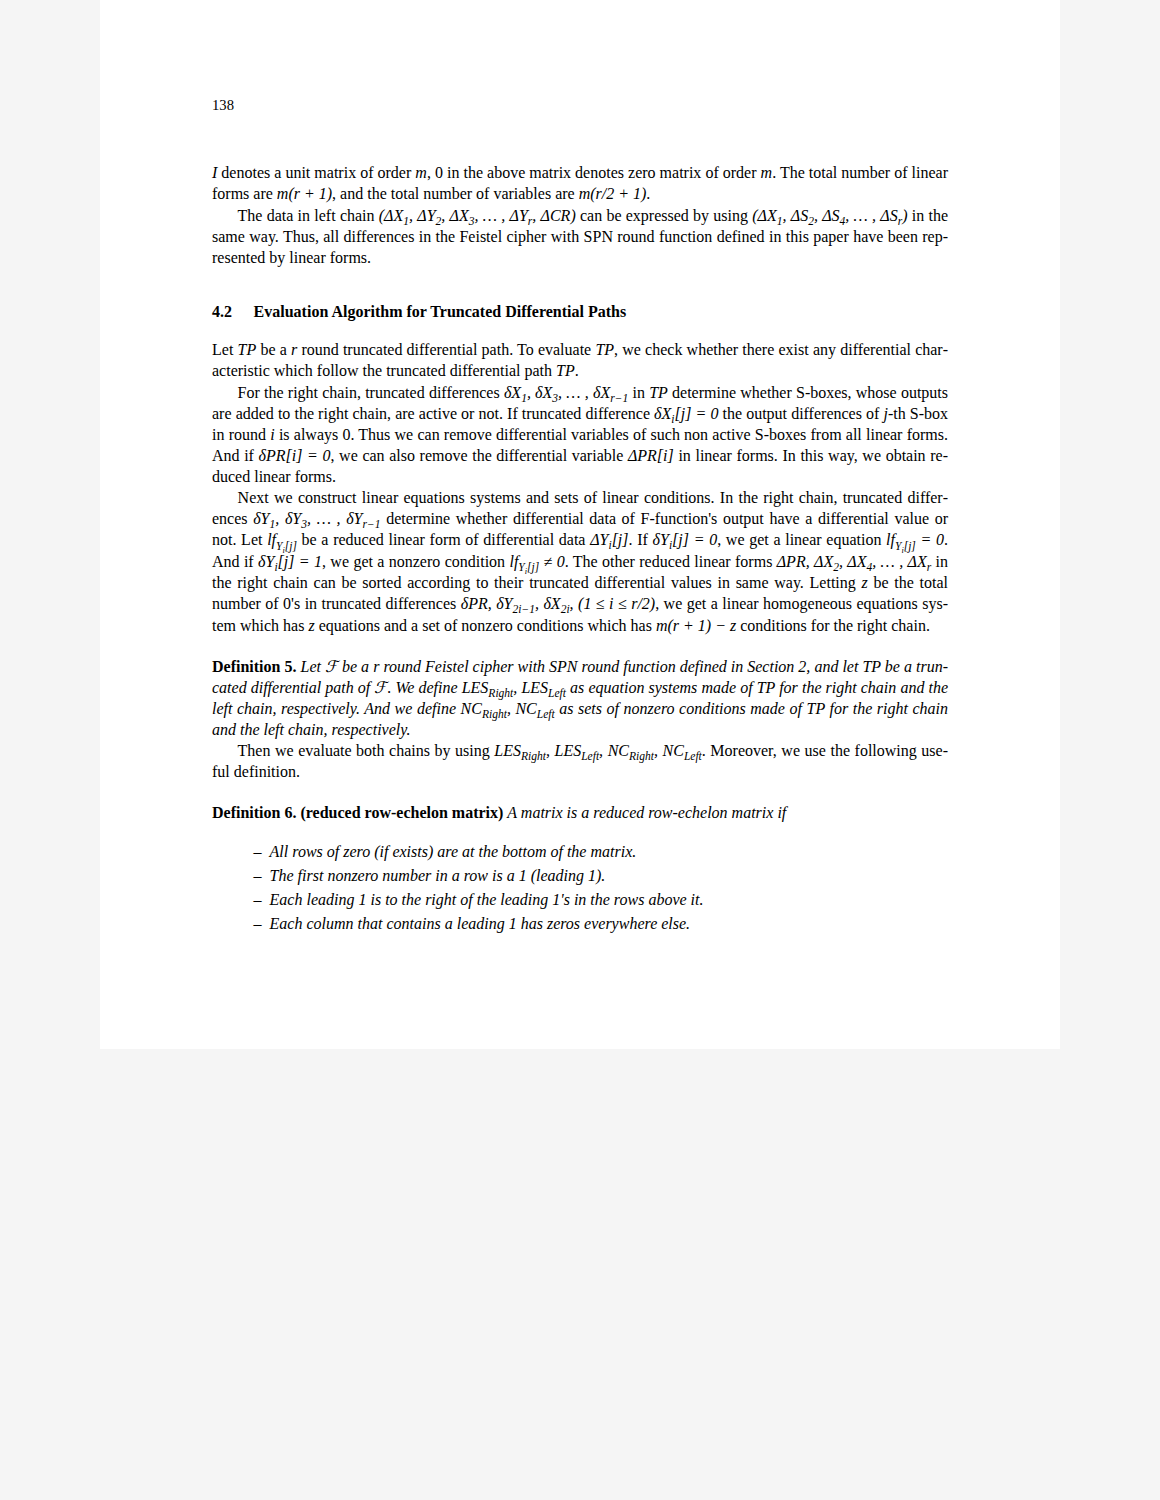138
I denotes a unit matrix of order m, 0 in the above matrix denotes zero matrix of order m. The total number of linear forms are m(r + 1), and the total number of variables are m(r/2 + 1).
The data in left chain (ΔX1, ΔY2, ΔX3, … , ΔYr, ΔCR) can be expressed by using (ΔX1, ΔS2, ΔS4, … , ΔSr) in the same way. Thus, all differences in the Feistel cipher with SPN round function defined in this paper have been represented by linear forms.
4.2 Evaluation Algorithm for Truncated Differential Paths
Let TP be a r round truncated differential path. To evaluate TP, we check whether there exist any differential characteristic which follow the truncated differential path TP.
For the right chain, truncated differences δX1, δX3, … , δXr−1 in TP determine whether S-boxes, whose outputs are added to the right chain, are active or not. If truncated difference δXi[j] = 0 the output differences of j-th S-box in round i is always 0. Thus we can remove differential variables of such non active S-boxes from all linear forms. And if δPR[i] = 0, we can also remove the differential variable ΔPR[i] in linear forms. In this way, we obtain reduced linear forms.
Next we construct linear equations systems and sets of linear conditions. In the right chain, truncated differences δY1, δY3, … , δYr−1 determine whether differential data of F-function's output have a differential value or not. Let lfYi[j] be a reduced linear form of differential data ΔYi[j]. If δYi[j] = 0, we get a linear equation lfYi[j] = 0. And if δYi[j] = 1, we get a nonzero condition lfYi[j] ≠ 0. The other reduced linear forms ΔPR, ΔX2, ΔX4, … , ΔXr in the right chain can be sorted according to their truncated differential values in same way. Letting z be the total number of 0's in truncated differences δPR, δY2i−1, δX2i, (1 ≤ i ≤ r/2), we get a linear homogeneous equations system which has z equations and a set of nonzero conditions which has m(r + 1) − z conditions for the right chain.
Definition 5. Let ℱ be a r round Feistel cipher with SPN round function defined in Section 2, and let TP be a truncated differential path of ℱ. We define LESRight, LESLeft as equation systems made of TP for the right chain and the left chain, respectively. And we define NCRight, NCLeft as sets of nonzero conditions made of TP for the right chain and the left chain, respectively.
Then we evaluate both chains by using LESRight, LESLeft, NCRight, NCLeft. Moreover, we use the following useful definition.
Definition 6. (reduced row-echelon matrix) A matrix is a reduced row-echelon matrix if
All rows of zero (if exists) are at the bottom of the matrix.
The first nonzero number in a row is a 1 (leading 1).
Each leading 1 is to the right of the leading 1's in the rows above it.
Each column that contains a leading 1 has zeros everywhere else.